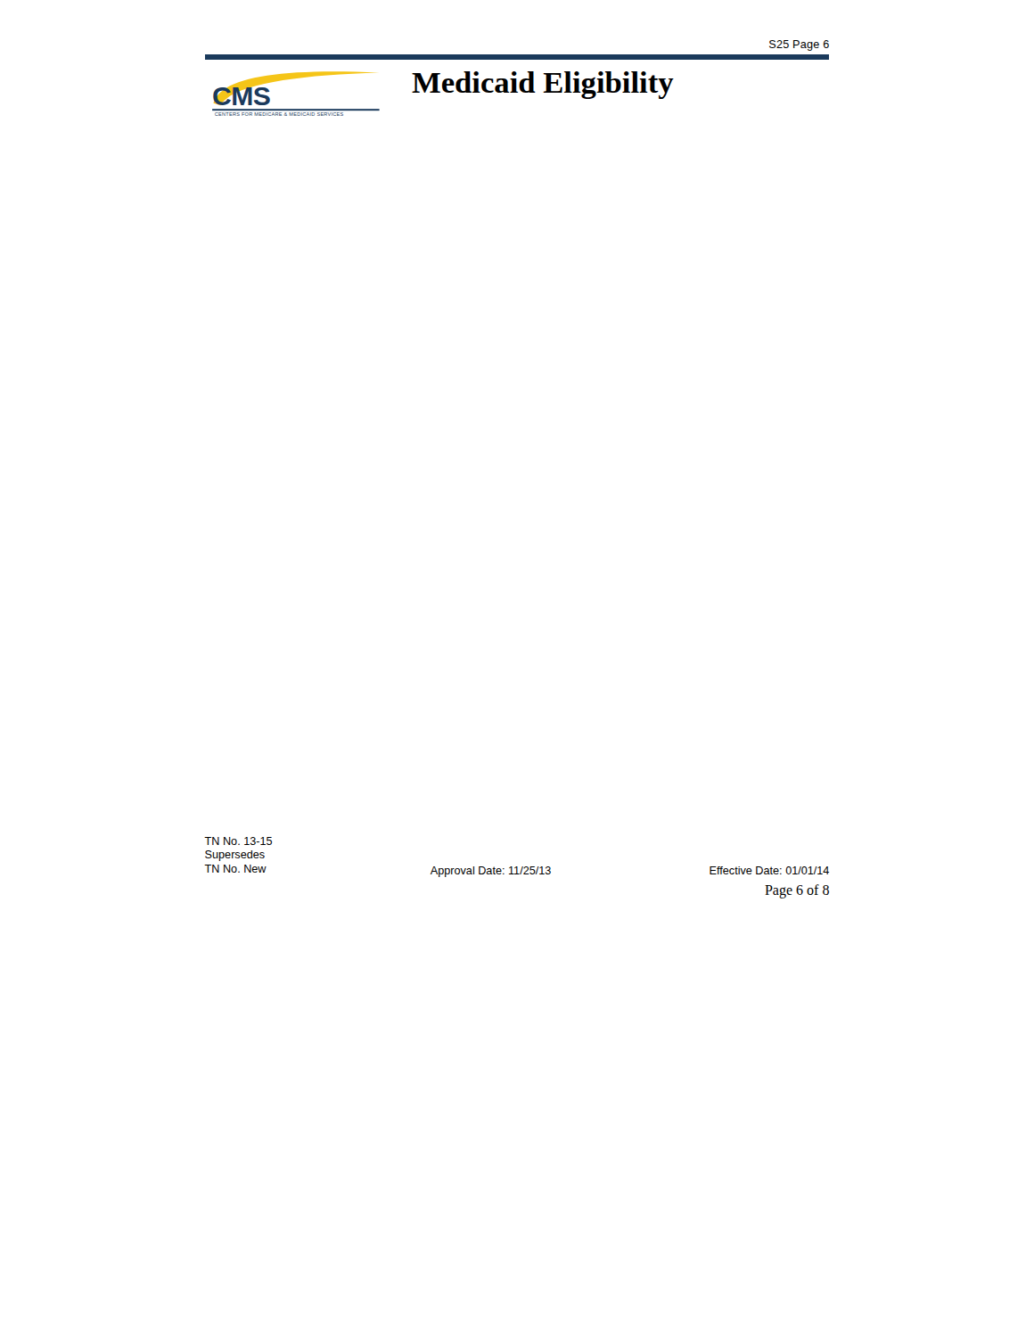S25 Page 6
CMS - Centers for Medicare & Medicaid Services CMS CENTERS FOR MEDICARE & MEDICAID SERVICES
Medicaid Eligibility
TN No. 13-15
Supersedes
TN No. New
Approval Date: 11/25/13
Effective Date: 01/01/14
Page 6 of 8